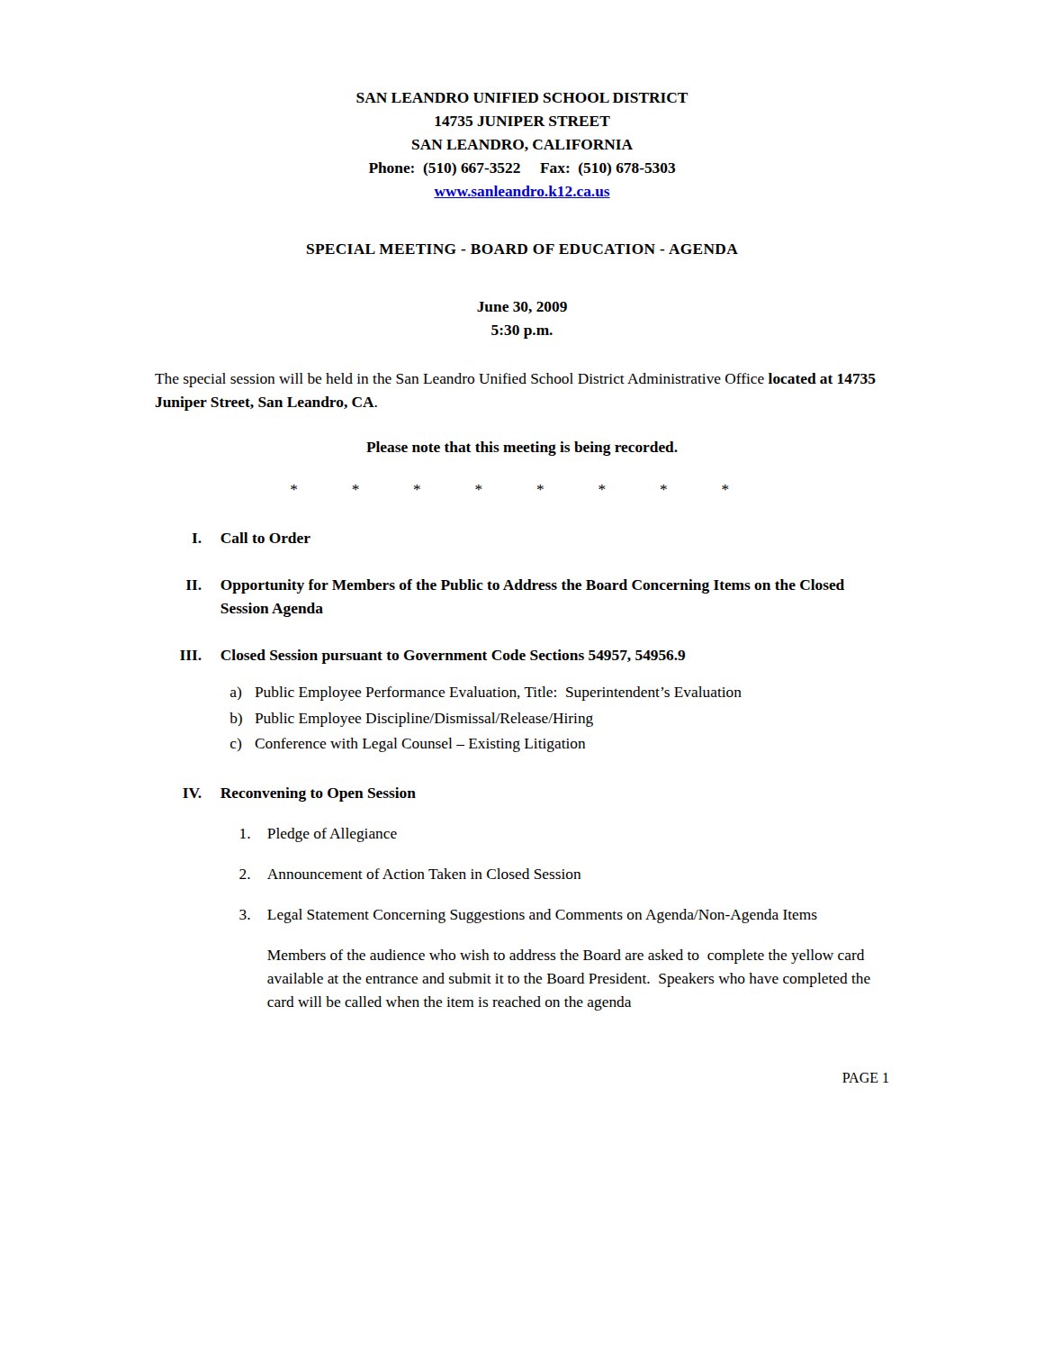SAN LEANDRO UNIFIED SCHOOL DISTRICT 14735 JUNIPER STREET SAN LEANDRO, CALIFORNIA Phone: (510) 667-3522 Fax: (510) 678-5303 www.sanleandro.k12.ca.us
SPECIAL MEETING - BOARD OF EDUCATION - AGENDA
June 30, 2009 5:30 p.m.
The special session will be held in the San Leandro Unified School District Administrative Office located at 14735 Juniper Street, San Leandro, CA.
Please note that this meeting is being recorded.
* * * * * * * *
I.
Call to Order
II.
Opportunity for Members of the Public to Address the Board Concerning Items on the Closed Session Agenda
III.
Closed Session pursuant to Government Code Sections 54957, 54956.9
a) Public Employee Performance Evaluation, Title: Superintendent’s Evaluation
b) Public Employee Discipline/Dismissal/Release/Hiring
c) Conference with Legal Counsel – Existing Litigation
IV.
Reconvening to Open Session
1. Pledge of Allegiance
2. Announcement of Action Taken in Closed Session
3. Legal Statement Concerning Suggestions and Comments on Agenda/Non-Agenda Items Members of the audience who wish to address the Board are asked to complete the yellow card available at the entrance and submit it to the Board President. Speakers who have completed the card will be called when the item is reached on the agenda
PAGE 1